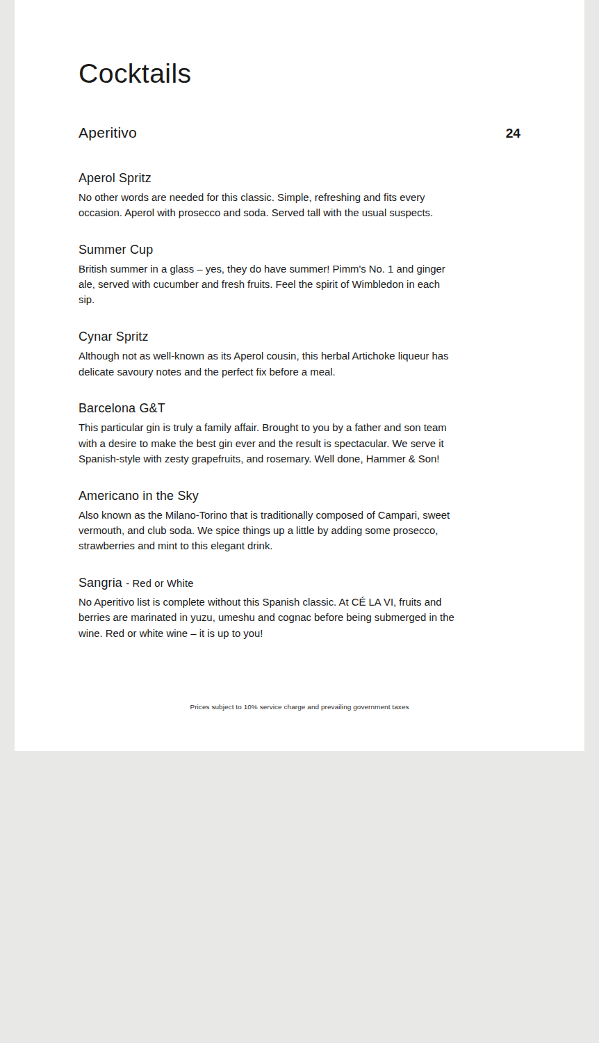Cocktails
Aperitivo
24
Aperol Spritz
No other words are needed for this classic. Simple, refreshing and fits every occasion. Aperol with prosecco and soda. Served tall with the usual suspects.
Summer Cup
British summer in a glass – yes, they do have summer! Pimm's No. 1 and ginger ale, served with cucumber and fresh fruits. Feel the spirit of Wimbledon in each sip.
Cynar Spritz
Although not as well-known as its Aperol cousin, this herbal Artichoke liqueur has delicate savoury notes and the perfect fix before a meal.
Barcelona G&T
This particular gin is truly a family affair. Brought to you by a father and son team with a desire to make the best gin ever and the result is spectacular. We serve it Spanish-style with zesty grapefruits, and rosemary. Well done, Hammer & Son!
Americano in the Sky
Also known as the Milano-Torino that is traditionally composed of Campari, sweet vermouth, and club soda. We spice things up a little by adding some prosecco, strawberries and mint to this elegant drink.
Sangria - Red or White
No Aperitivo list is complete without this Spanish classic. At CÉ LA VI, fruits and berries are marinated in yuzu, umeshu and cognac before being submerged in the wine. Red or white wine – it is up to you!
Prices subject to 10% service charge and prevailing government taxes